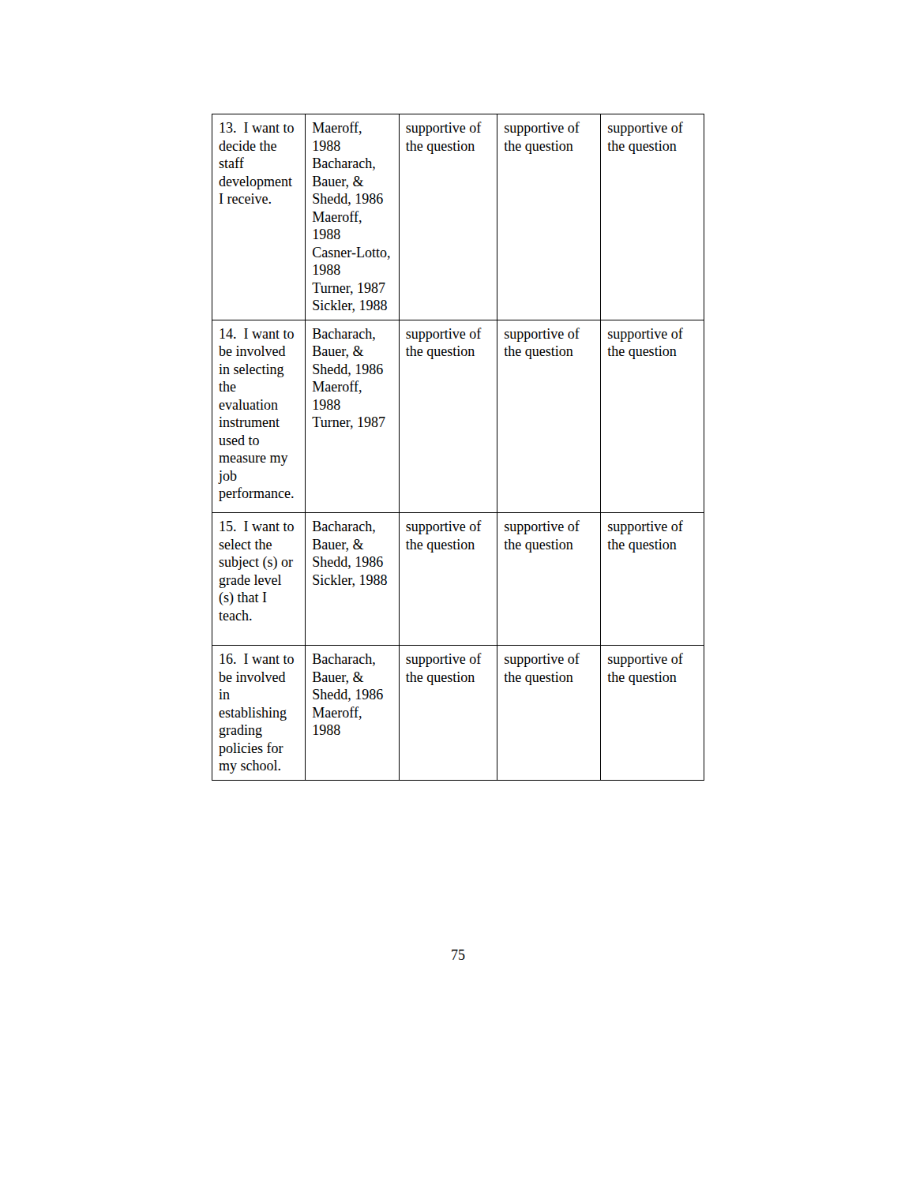| 13. I want to decide the staff development I receive. | Maeroff, 1988 Bacharach, Bauer, & Shedd, 1986 Maeroff, 1988 Casner-Lotto, 1988 Turner, 1987 Sickler, 1988 | supportive of the question | supportive of the question | supportive of the question |
| 14. I want to be involved in selecting the evaluation instrument used to measure my job performance. | Bacharach, Bauer, & Shedd, 1986 Maeroff, 1988 Turner, 1987 | supportive of the question | supportive of the question | supportive of the question |
| 15. I want to select the subject (s) or grade level (s) that I teach. | Bacharach, Bauer, & Shedd, 1986 Sickler, 1988 | supportive of the question | supportive of the question | supportive of the question |
| 16. I want to be involved in establishing grading policies for my school. | Bacharach, Bauer, & Shedd, 1986 Maeroff, 1988 | supportive of the question | supportive of the question | supportive of the question |
75